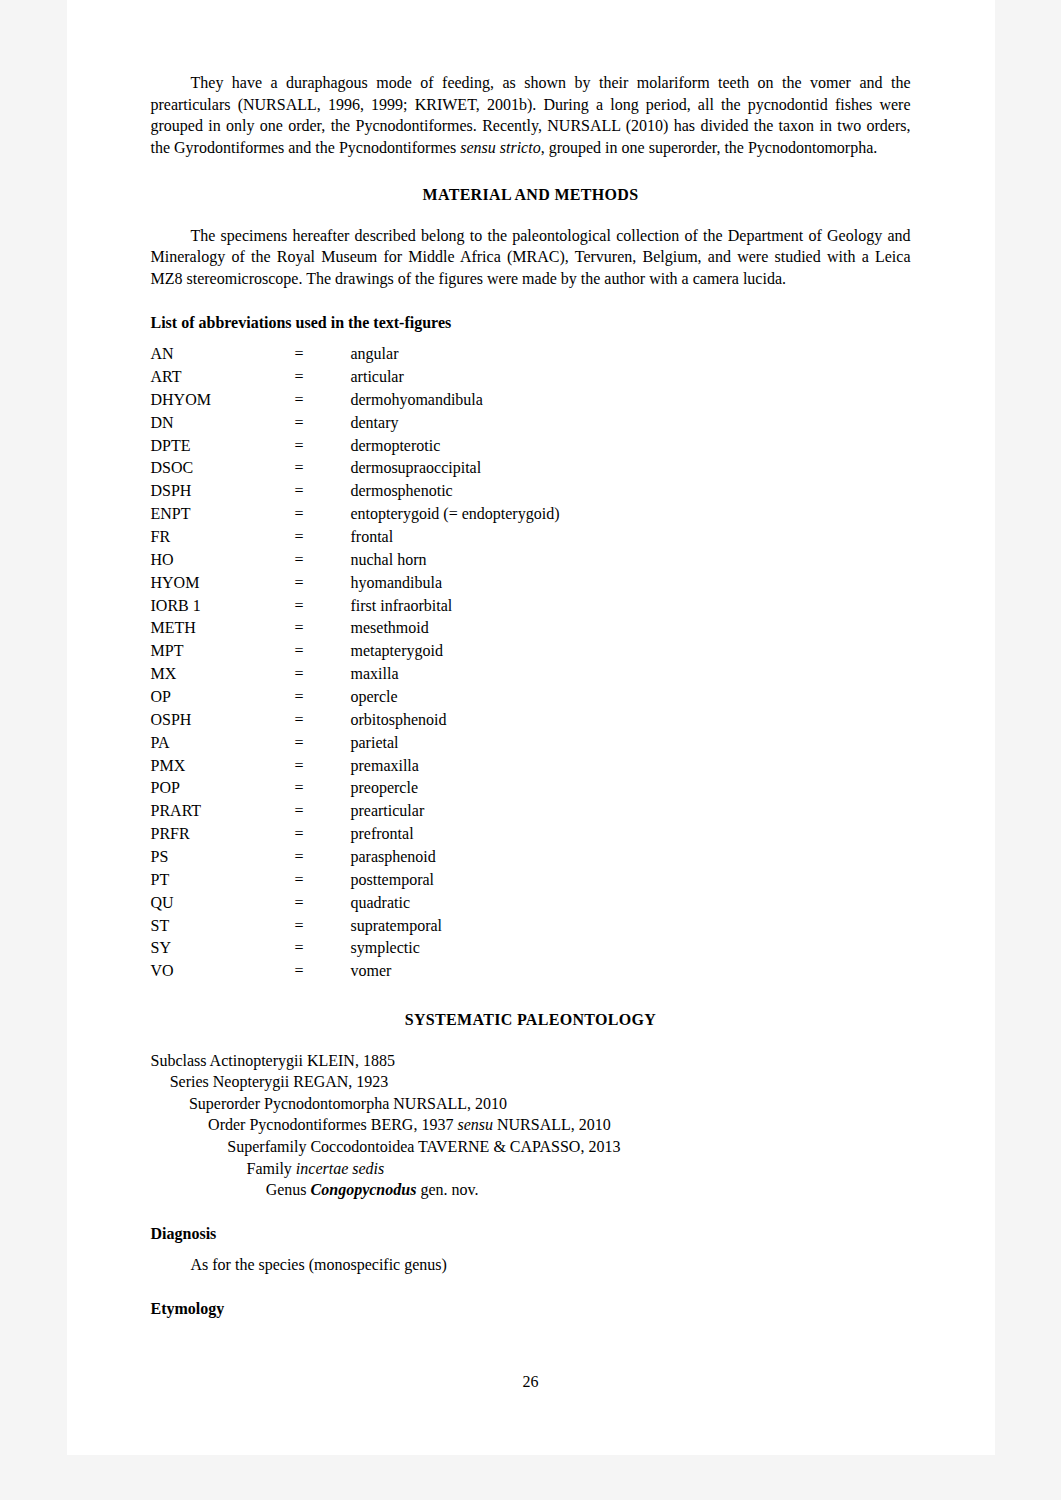They have a duraphagous mode of feeding, as shown by their molariform teeth on the vomer and the prearticulars (NURSALL, 1996, 1999; KRIWET, 2001b). During a long period, all the pycnodontid fishes were grouped in only one order, the Pycnodontiformes. Recently, NURSALL (2010) has divided the taxon in two orders, the Gyrodontiformes and the Pycnodontiformes sensu stricto, grouped in one superorder, the Pycnodontomorpha.
Material and Methods
The specimens hereafter described belong to the paleontological collection of the Department of Geology and Mineralogy of the Royal Museum for Middle Africa (MRAC), Tervuren, Belgium, and were studied with a Leica MZ8 stereomicroscope. The drawings of the figures were made by the author with a camera lucida.
List of abbreviations used in the text-figures
| AN | = | angular |
| ART | = | articular |
| DHYOM | = | dermohyomandibula |
| DN | = | dentary |
| DPTE | = | dermopterotic |
| DSOC | = | dermosupraoccipital |
| DSPH | = | dermosphenotic |
| ENPT | = | entopterygoid (= endopterygoid) |
| FR | = | frontal |
| HO | = | nuchal horn |
| HYOM | = | hyomandibula |
| IORB 1 | = | first infraorbital |
| METH | = | mesethmoid |
| MPT | = | metapterygoid |
| MX | = | maxilla |
| OP | = | opercle |
| OSPH | = | orbitosphenoid |
| PA | = | parietal |
| PMX | = | premaxilla |
| POP | = | preopercle |
| PRART | = | prearticular |
| PRFR | = | prefrontal |
| PS | = | parasphenoid |
| PT | = | posttemporal |
| QU | = | quadratic |
| ST | = | supratemporal |
| SY | = | symplectic |
| VO | = | vomer |
Systematic Paleontology
Subclass Actinopterygii KLEIN, 1885
Series Neopterygii REGAN, 1923
Superorder Pycnodontomorpha NURSALL, 2010
Order Pycnodontiformes BERG, 1937 sensu NURSALL, 2010
Superfamily Coccodontoidea TAVERNE & CAPASSO, 2013
Family incertae sedis
Genus Congopycnodus gen. nov.
Diagnosis
As for the species (monospecific genus)
Etymology
26